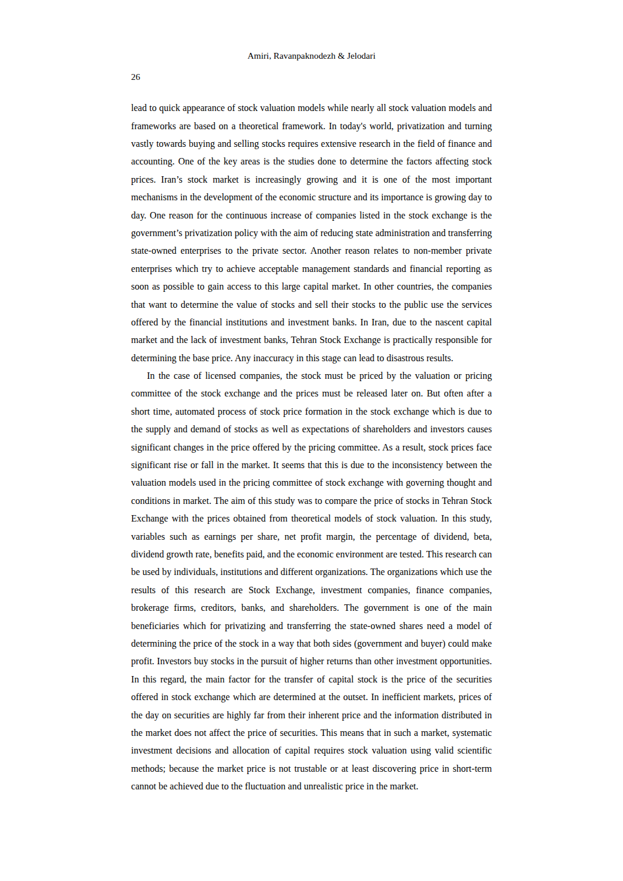Amiri, Ravanpaknodezh & Jelodari
26
lead to quick appearance of stock valuation models while nearly all stock valuation models and frameworks are based on a theoretical framework. In today's world, privatization and turning vastly towards buying and selling stocks requires extensive research in the field of finance and accounting. One of the key areas is the studies done to determine the factors affecting stock prices. Iran’s stock market is increasingly growing and it is one of the most important mechanisms in the development of the economic structure and its importance is growing day to day. One reason for the continuous increase of companies listed in the stock exchange is the government’s privatization policy with the aim of reducing state administration and transferring state-owned enterprises to the private sector. Another reason relates to non-member private enterprises which try to achieve acceptable management standards and financial reporting as soon as possible to gain access to this large capital market. In other countries, the companies that want to determine the value of stocks and sell their stocks to the public use the services offered by the financial institutions and investment banks. In Iran, due to the nascent capital market and the lack of investment banks, Tehran Stock Exchange is practically responsible for determining the base price. Any inaccuracy in this stage can lead to disastrous results.
In the case of licensed companies, the stock must be priced by the valuation or pricing committee of the stock exchange and the prices must be released later on. But often after a short time, automated process of stock price formation in the stock exchange which is due to the supply and demand of stocks as well as expectations of shareholders and investors causes significant changes in the price offered by the pricing committee. As a result, stock prices face significant rise or fall in the market. It seems that this is due to the inconsistency between the valuation models used in the pricing committee of stock exchange with governing thought and conditions in market. The aim of this study was to compare the price of stocks in Tehran Stock Exchange with the prices obtained from theoretical models of stock valuation. In this study, variables such as earnings per share, net profit margin, the percentage of dividend, beta, dividend growth rate, benefits paid, and the economic environment are tested. This research can be used by individuals, institutions and different organizations. The organizations which use the results of this research are Stock Exchange, investment companies, finance companies, brokerage firms, creditors, banks, and shareholders. The government is one of the main beneficiaries which for privatizing and transferring the state-owned shares need a model of determining the price of the stock in a way that both sides (government and buyer) could make profit. Investors buy stocks in the pursuit of higher returns than other investment opportunities. In this regard, the main factor for the transfer of capital stock is the price of the securities offered in stock exchange which are determined at the outset. In inefficient markets, prices of the day on securities are highly far from their inherent price and the information distributed in the market does not affect the price of securities. This means that in such a market, systematic investment decisions and allocation of capital requires stock valuation using valid scientific methods; because the market price is not trustable or at least discovering price in short-term cannot be achieved due to the fluctuation and unrealistic price in the market.